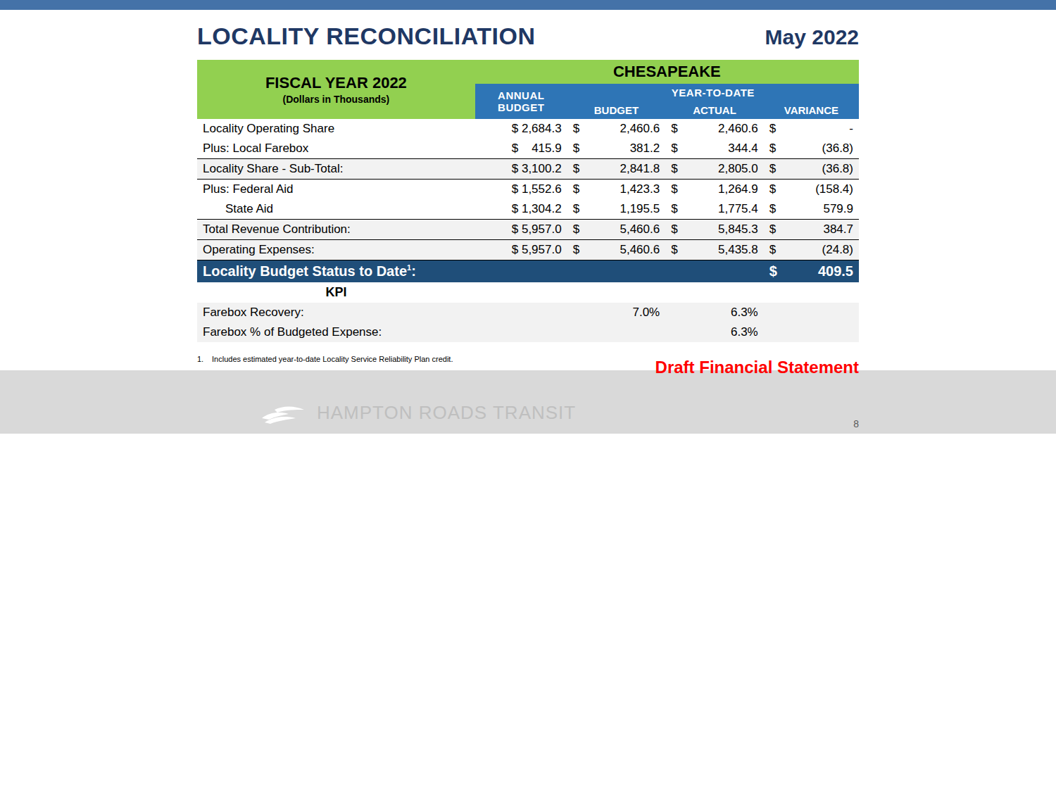LOCALITY RECONCILIATION
May 2022
| FISCAL YEAR 2022 (Dollars in Thousands) | CHESAPEAKE |
| ANNUAL BUDGET | YEAR-TO-DATE |
| BUDGET | ACTUAL | VARIANCE |
| Locality Operating Share | $ 2,684.3 | $ | 2,460.6 | $ | 2,460.6 | $ | - |
| Plus: Local Farebox | $ 415.9 | $ | 381.2 | $ | 344.4 | $ | (36.8) |
| Locality Share - Sub-Total: | $ 3,100.2 | $ | 2,841.8 | $ | 2,805.0 | $ | (36.8) |
| Plus: Federal Aid | $ 1,552.6 | $ | 1,423.3 | $ | 1,264.9 | $ | (158.4) |
| State Aid | $ 1,304.2 | $ | 1,195.5 | $ | 1,775.4 | $ | 579.9 |
| Total Revenue Contribution: | $ 5,957.0 | $ | 5,460.6 | $ | 5,845.3 | $ | 384.7 |
| Operating Expenses: | $ 5,957.0 | $ | 5,460.6 | $ | 5,435.8 | $ | (24.8) |
| Locality Budget Status to Date 1 : | | $ | 409.5 |
| KPI | |
| Farebox Recovery: | | 7.0% | 6.3% | |
| Farebox % of Budgeted Expense: | | | 6.3% | |
1. Includes estimated year-to-date Locality Service Reliability Plan credit.
Draft Financial Statement
HAMPTON ROADS TRANSIT
8